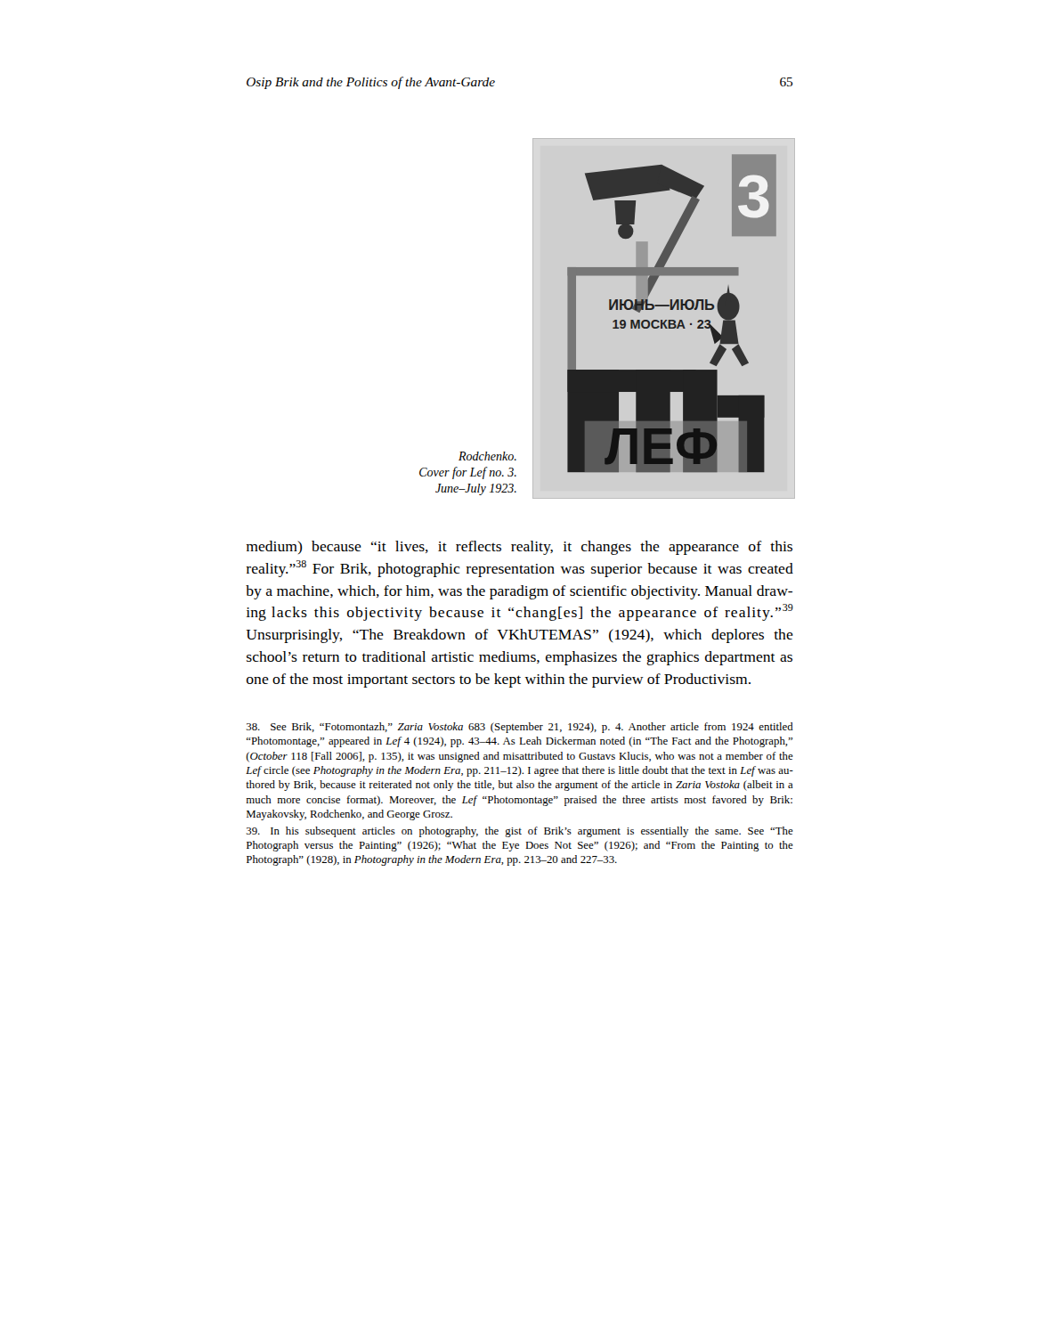Osip Brik and the Politics of the Avant-Garde 65
Rodchenko.
Cover for Lef no. 3.
June–July 1923.
medium) because “it lives, it reflects reality, it changes the appearance of this reality.”38 For Brik, photographic representation was superior because it was created by a machine, which, for him, was the paradigm of scientific objectivity. Manual drawing lacks this objectivity because it “chang[es] the appearance of reality.”39 Unsurprisingly, “The Breakdown of VKhUTEMAS” (1924), which deplores the school’s return to traditional artistic mediums, emphasizes the graphics department as one of the most important sectors to be kept within the purview of Productivism.
38. See Brik, “Fotomontazh,” Zaria Vostoka 683 (September 21, 1924), p. 4. Another article from 1924 entitled “Photomontage,” appeared in Lef 4 (1924), pp. 43–44. As Leah Dickerman noted (in “The Fact and the Photograph,” (October 118 [Fall 2006], p. 135), it was unsigned and misattributed to Gustavs Klucis, who was not a member of the Lef circle (see Photography in the Modern Era, pp. 211–12). I agree that there is little doubt that the text in Lef was authored by Brik, because it reiterated not only the title, but also the argument of the article in Zaria Vostoka (albeit in a much more concise format). Moreover, the Lef “Photomontage” praised the three artists most favored by Brik: Mayakovsky, Rodchenko, and George Grosz.
39. In his subsequent articles on photography, the gist of Brik’s argument is essentially the same. See “The Photograph versus the Painting” (1926); “What the Eye Does Not See” (1926); and “From the Painting to the Photograph” (1928), in Photography in the Modern Era, pp. 213–20 and 227–33.